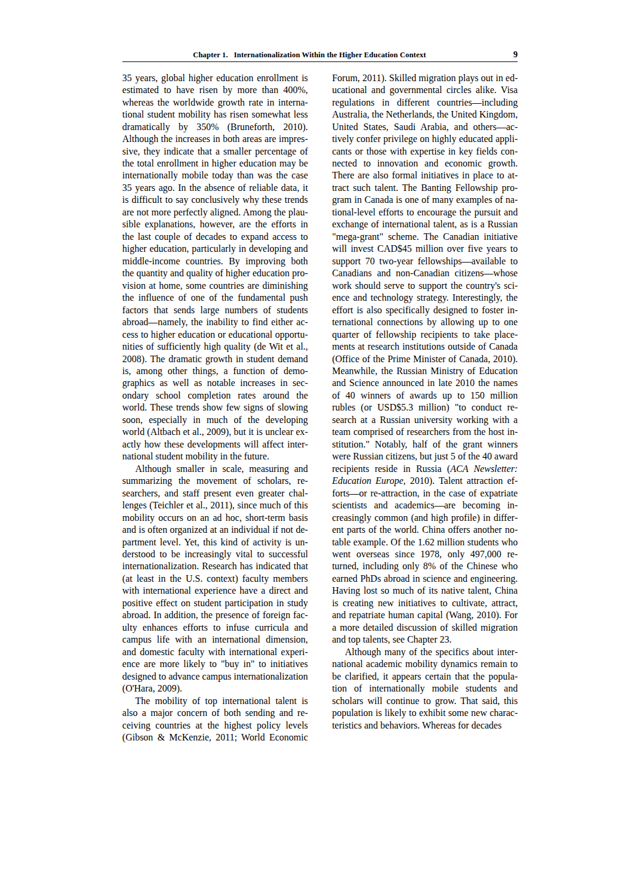Chapter 1. Internationalization Within the Higher Education Context 9
35 years, global higher education enrollment is estimated to have risen by more than 400%, whereas the worldwide growth rate in international student mobility has risen somewhat less dramatically by 350% (Bruneforth, 2010). Although the increases in both areas are impressive, they indicate that a smaller percentage of the total enrollment in higher education may be internationally mobile today than was the case 35 years ago. In the absence of reliable data, it is difficult to say conclusively why these trends are not more perfectly aligned. Among the plausible explanations, however, are the efforts in the last couple of decades to expand access to higher education, particularly in developing and middle-income countries. By improving both the quantity and quality of higher education provision at home, some countries are diminishing the influence of one of the fundamental push factors that sends large numbers of students abroad—namely, the inability to find either access to higher education or educational opportunities of sufficiently high quality (de Wit et al., 2008). The dramatic growth in student demand is, among other things, a function of demographics as well as notable increases in secondary school completion rates around the world. These trends show few signs of slowing soon, especially in much of the developing world (Altbach et al., 2009), but it is unclear exactly how these developments will affect international student mobility in the future.
Although smaller in scale, measuring and summarizing the movement of scholars, researchers, and staff present even greater challenges (Teichler et al., 2011), since much of this mobility occurs on an ad hoc, short-term basis and is often organized at an individual if not department level. Yet, this kind of activity is understood to be increasingly vital to successful internationalization. Research has indicated that (at least in the U.S. context) faculty members with international experience have a direct and positive effect on student participation in study abroad. In addition, the presence of foreign faculty enhances efforts to infuse curricula and campus life with an international dimension, and domestic faculty with international experience are more likely to "buy in" to initiatives designed to advance campus internationalization (O'Hara, 2009).
The mobility of top international talent is also a major concern of both sending and receiving countries at the highest policy levels (Gibson & McKenzie, 2011; World Economic Forum, 2011). Skilled migration plays out in educational and governmental circles alike. Visa regulations in different countries—including Australia, the Netherlands, the United Kingdom, United States, Saudi Arabia, and others—actively confer privilege on highly educated applicants or those with expertise in key fields connected to innovation and economic growth. There are also formal initiatives in place to attract such talent. The Banting Fellowship program in Canada is one of many examples of national-level efforts to encourage the pursuit and exchange of international talent, as is a Russian "mega-grant" scheme. The Canadian initiative will invest CAD$45 million over five years to support 70 two-year fellowships—available to Canadians and non-Canadian citizens—whose work should serve to support the country's science and technology strategy. Interestingly, the effort is also specifically designed to foster international connections by allowing up to one quarter of fellowship recipients to take placements at research institutions outside of Canada (Office of the Prime Minister of Canada, 2010). Meanwhile, the Russian Ministry of Education and Science announced in late 2010 the names of 40 winners of awards up to 150 million rubles (or USD$5.3 million) "to conduct research at a Russian university working with a team comprised of researchers from the host institution." Notably, half of the grant winners were Russian citizens, but just 5 of the 40 award recipients reside in Russia (ACA Newsletter: Education Europe, 2010). Talent attraction efforts—or re-attraction, in the case of expatriate scientists and academics—are becoming increasingly common (and high profile) in different parts of the world. China offers another notable example. Of the 1.62 million students who went overseas since 1978, only 497,000 returned, including only 8% of the Chinese who earned PhDs abroad in science and engineering. Having lost so much of its native talent, China is creating new initiatives to cultivate, attract, and repatriate human capital (Wang, 2010). For a more detailed discussion of skilled migration and top talents, see Chapter 23.
Although many of the specifics about international academic mobility dynamics remain to be clarified, it appears certain that the population of internationally mobile students and scholars will continue to grow. That said, this population is likely to exhibit some new characteristics and behaviors. Whereas for decades